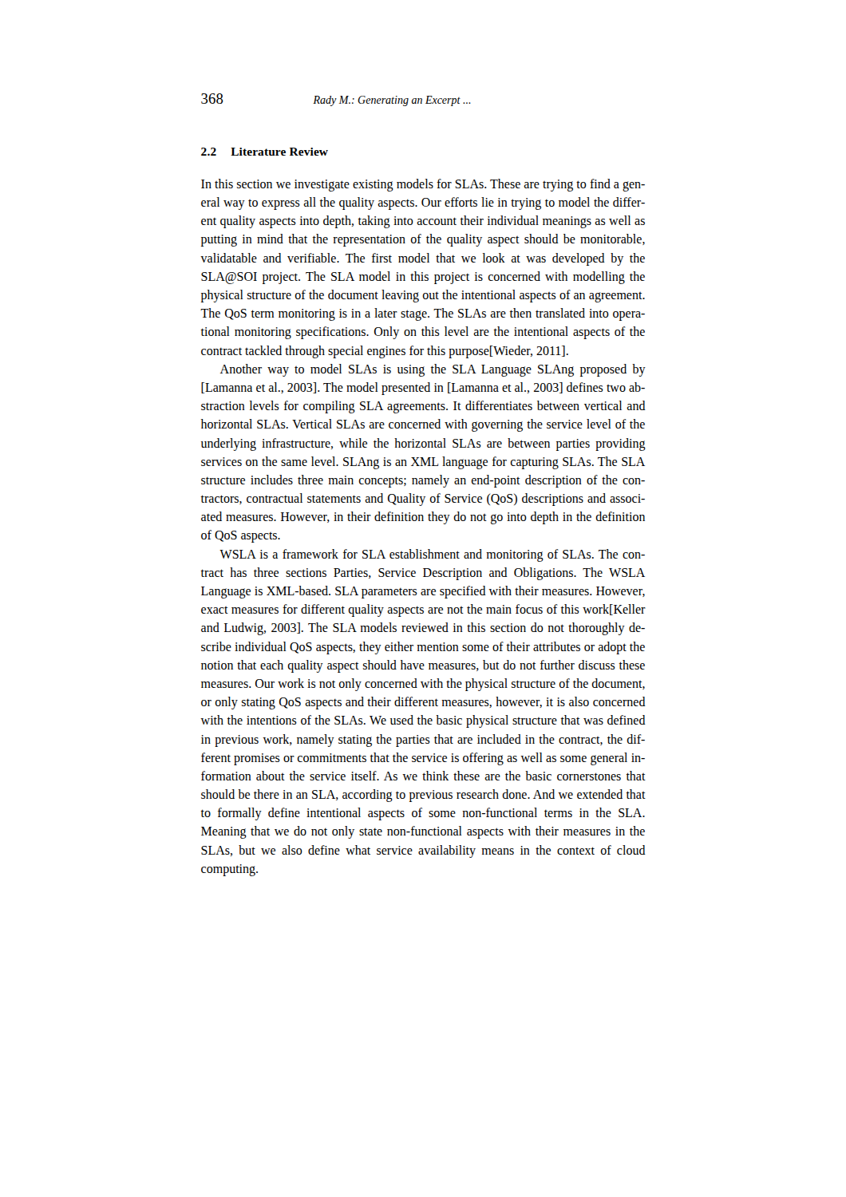368 Rady M.: Generating an Excerpt ...
2.2 Literature Review
In this section we investigate existing models for SLAs. These are trying to find a general way to express all the quality aspects. Our efforts lie in trying to model the different quality aspects into depth, taking into account their individual meanings as well as putting in mind that the representation of the quality aspect should be monitorable, validatable and verifiable. The first model that we look at was developed by the SLA@SOI project. The SLA model in this project is concerned with modelling the physical structure of the document leaving out the intentional aspects of an agreement. The QoS term monitoring is in a later stage. The SLAs are then translated into operational monitoring specifications. Only on this level are the intentional aspects of the contract tackled through special engines for this purpose[Wieder, 2011].
Another way to model SLAs is using the SLA Language SLAng proposed by [Lamanna et al., 2003]. The model presented in [Lamanna et al., 2003] defines two abstraction levels for compiling SLA agreements. It differentiates between vertical and horizontal SLAs. Vertical SLAs are concerned with governing the service level of the underlying infrastructure, while the horizontal SLAs are between parties providing services on the same level. SLAng is an XML language for capturing SLAs. The SLA structure includes three main concepts; namely an end-point description of the contractors, contractual statements and Quality of Service (QoS) descriptions and associated measures. However, in their definition they do not go into depth in the definition of QoS aspects.
WSLA is a framework for SLA establishment and monitoring of SLAs. The contract has three sections Parties, Service Description and Obligations. The WSLA Language is XML-based. SLA parameters are specified with their measures. However, exact measures for different quality aspects are not the main focus of this work[Keller and Ludwig, 2003]. The SLA models reviewed in this section do not thoroughly describe individual QoS aspects, they either mention some of their attributes or adopt the notion that each quality aspect should have measures, but do not further discuss these measures. Our work is not only concerned with the physical structure of the document, or only stating QoS aspects and their different measures, however, it is also concerned with the intentions of the SLAs. We used the basic physical structure that was defined in previous work, namely stating the parties that are included in the contract, the different promises or commitments that the service is offering as well as some general information about the service itself. As we think these are the basic cornerstones that should be there in an SLA, according to previous research done. And we extended that to formally define intentional aspects of some non-functional terms in the SLA. Meaning that we do not only state non-functional aspects with their measures in the SLAs, but we also define what service availability means in the context of cloud computing.